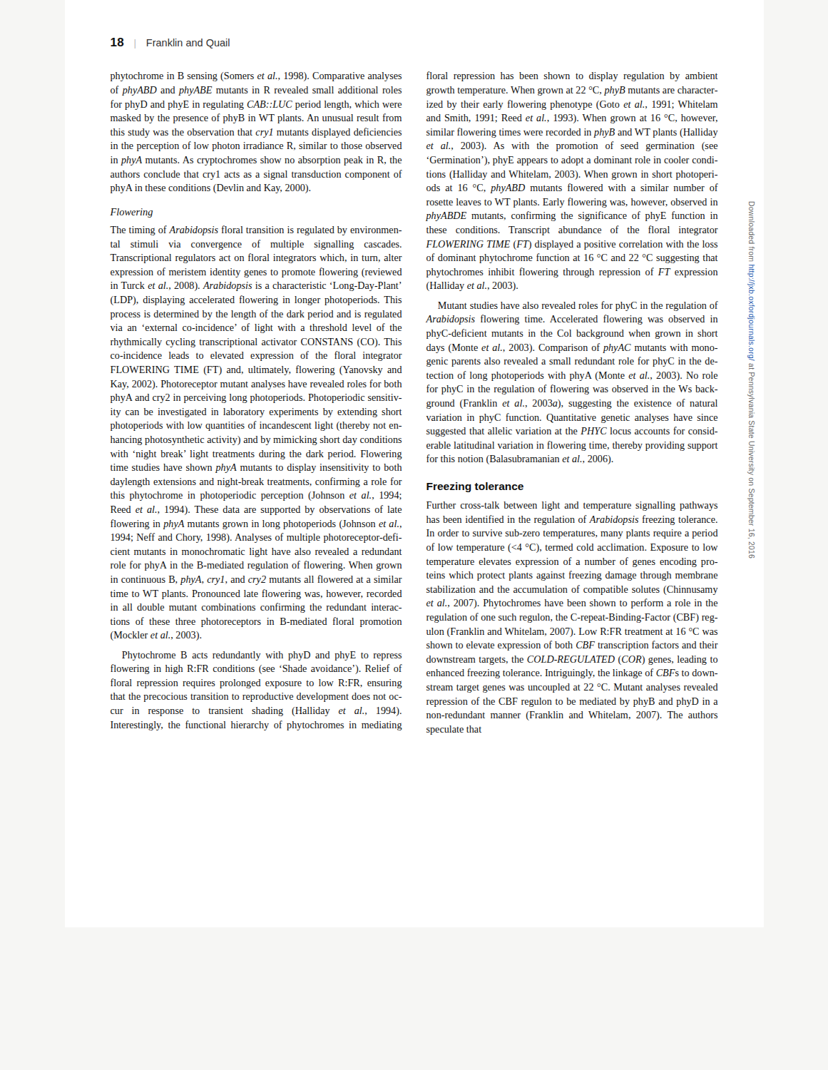18 | Franklin and Quail
Downloaded from http://jxb.oxfordjournals.org/ at Pennsylvania State University on September 16, 2016
phytochrome in B sensing (Somers et al., 1998). Comparative analyses of phyABD and phyABE mutants in R revealed small additional roles for phyD and phyE in regulating CAB::LUC period length, which were masked by the presence of phyB in WT plants. An unusual result from this study was the observation that cry1 mutants displayed deficiencies in the perception of low photon irradiance R, similar to those observed in phyA mutants. As cryptochromes show no absorption peak in R, the authors conclude that cry1 acts as a signal transduction component of phyA in these conditions (Devlin and Kay, 2000).
Flowering
The timing of Arabidopsis floral transition is regulated by environmental stimuli via convergence of multiple signalling cascades. Transcriptional regulators act on floral integrators which, in turn, alter expression of meristem identity genes to promote flowering (reviewed in Turck et al., 2008). Arabidopsis is a characteristic ‘Long-Day-Plant’ (LDP), displaying accelerated flowering in longer photoperiods. This process is determined by the length of the dark period and is regulated via an ‘external co-incidence’ of light with a threshold level of the rhythmically cycling transcriptional activator CONSTANS (CO). This co-incidence leads to elevated expression of the floral integrator FLOWERING TIME (FT) and, ultimately, flowering (Yanovsky and Kay, 2002). Photoreceptor mutant analyses have revealed roles for both phyA and cry2 in perceiving long photoperiods. Photoperiodic sensitivity can be investigated in laboratory experiments by extending short photoperiods with low quantities of incandescent light (thereby not enhancing photosynthetic activity) and by mimicking short day conditions with ‘night break’ light treatments during the dark period. Flowering time studies have shown phyA mutants to display insensitivity to both daylength extensions and night-break treatments, confirming a role for this phytochrome in photoperiodic perception (Johnson et al., 1994; Reed et al., 1994). These data are supported by observations of late flowering in phyA mutants grown in long photoperiods (Johnson et al., 1994; Neff and Chory, 1998). Analyses of multiple photoreceptor-deficient mutants in monochromatic light have also revealed a redundant role for phyA in the B-mediated regulation of flowering. When grown in continuous B, phyA, cry1, and cry2 mutants all flowered at a similar time to WT plants. Pronounced late flowering was, however, recorded in all double mutant combinations confirming the redundant interactions of these three photoreceptors in B-mediated floral promotion (Mockler et al., 2003).
Phytochrome B acts redundantly with phyD and phyE to repress flowering in high R:FR conditions (see ‘Shade avoidance’). Relief of floral repression requires prolonged exposure to low R:FR, ensuring that the precocious transition to reproductive development does not occur in response to transient shading (Halliday et al., 1994). Interestingly, the functional hierarchy of phytochromes in mediating floral repression has been shown to display regulation by ambient growth temperature. When grown at 22 °C, phyB mutants are characterized by their early flowering phenotype (Goto et al., 1991; Whitelam and Smith, 1991; Reed et al., 1993). When grown at 16 °C, however, similar flowering times were recorded in phyB and WT plants (Halliday et al., 2003). As with the promotion of seed germination (see ‘Germination’), phyE appears to adopt a dominant role in cooler conditions (Halliday and Whitelam, 2003). When grown in short photoperiods at 16 °C, phyABD mutants flowered with a similar number of rosette leaves to WT plants. Early flowering was, however, observed in phyABDE mutants, confirming the significance of phyE function in these conditions. Transcript abundance of the floral integrator FLOWERING TIME (FT) displayed a positive correlation with the loss of dominant phytochrome function at 16 °C and 22 °C suggesting that phytochromes inhibit flowering through repression of FT expression (Halliday et al., 2003).
Mutant studies have also revealed roles for phyC in the regulation of Arabidopsis flowering time. Accelerated flowering was observed in phyC-deficient mutants in the Col background when grown in short days (Monte et al., 2003). Comparison of phyAC mutants with monogenic parents also revealed a small redundant role for phyC in the detection of long photoperiods with phyA (Monte et al., 2003). No role for phyC in the regulation of flowering was observed in the Ws background (Franklin et al., 2003a), suggesting the existence of natural variation in phyC function. Quantitative genetic analyses have since suggested that allelic variation at the PHYC locus accounts for considerable latitudinal variation in flowering time, thereby providing support for this notion (Balasubramanian et al., 2006).
Freezing tolerance
Further cross-talk between light and temperature signalling pathways has been identified in the regulation of Arabidopsis freezing tolerance. In order to survive sub-zero temperatures, many plants require a period of low temperature (<4 °C), termed cold acclimation. Exposure to low temperature elevates expression of a number of genes encoding proteins which protect plants against freezing damage through membrane stabilization and the accumulation of compatible solutes (Chinnusamy et al., 2007). Phytochromes have been shown to perform a role in the regulation of one such regulon, the C-repeat-Binding-Factor (CBF) regulon (Franklin and Whitelam, 2007). Low R:FR treatment at 16 °C was shown to elevate expression of both CBF transcription factors and their downstream targets, the COLD-REGULATED (COR) genes, leading to enhanced freezing tolerance. Intriguingly, the linkage of CBFs to downstream target genes was uncoupled at 22 °C. Mutant analyses revealed repression of the CBF regulon to be mediated by phyB and phyD in a non-redundant manner (Franklin and Whitelam, 2007). The authors speculate that